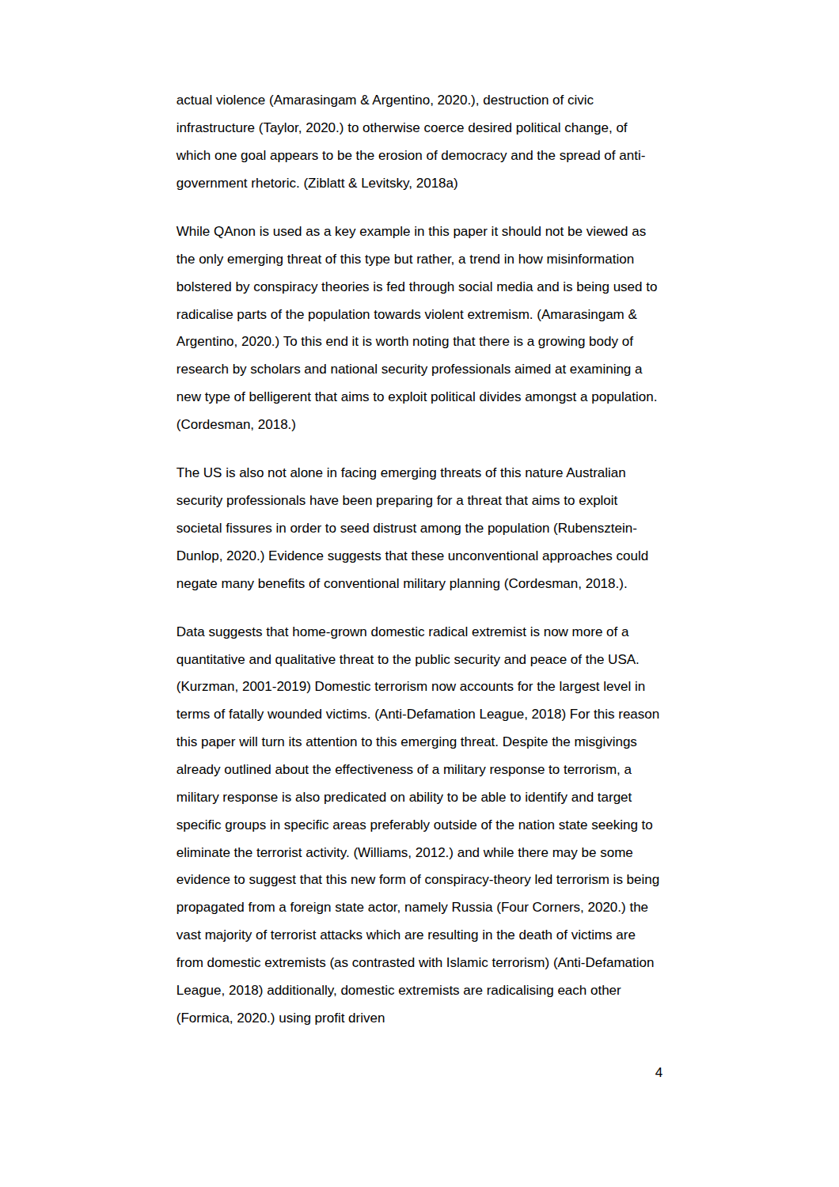actual violence (Amarasingam & Argentino, 2020.), destruction of civic infrastructure (Taylor, 2020.) to otherwise coerce desired political change, of which one goal appears to be the erosion of democracy and the spread of anti-government rhetoric. (Ziblatt & Levitsky, 2018a)
While QAnon is used as a key example in this paper it should not be viewed as the only emerging threat of this type but rather, a trend in how misinformation bolstered by conspiracy theories is fed through social media and is being used to radicalise parts of the population towards violent extremism. (Amarasingam & Argentino, 2020.) To this end it is worth noting that there is a growing body of research by scholars and national security professionals aimed at examining a new type of belligerent that aims to exploit political divides amongst a population. (Cordesman, 2018.)
The US is also not alone in facing emerging threats of this nature Australian security professionals have been preparing for a threat that aims to exploit societal fissures in order to seed distrust among the population (Rubensztein-Dunlop, 2020.) Evidence suggests that these unconventional approaches could negate many benefits of conventional military planning (Cordesman, 2018.).
Data suggests that home-grown domestic radical extremist is now more of a quantitative and qualitative threat to the public security and peace of the USA. (Kurzman, 2001-2019) Domestic terrorism now accounts for the largest level in terms of fatally wounded victims. (Anti-Defamation League, 2018) For this reason this paper will turn its attention to this emerging threat. Despite the misgivings already outlined about the effectiveness of a military response to terrorism, a military response is also predicated on ability to be able to identify and target specific groups in specific areas preferably outside of the nation state seeking to eliminate the terrorist activity. (Williams, 2012.) and while there may be some evidence to suggest that this new form of conspiracy-theory led terrorism is being propagated from a foreign state actor, namely Russia (Four Corners, 2020.) the vast majority of terrorist attacks which are resulting in the death of victims are from domestic extremists (as contrasted with Islamic terrorism) (Anti-Defamation League, 2018) additionally, domestic extremists are radicalising each other (Formica, 2020.) using profit driven
4